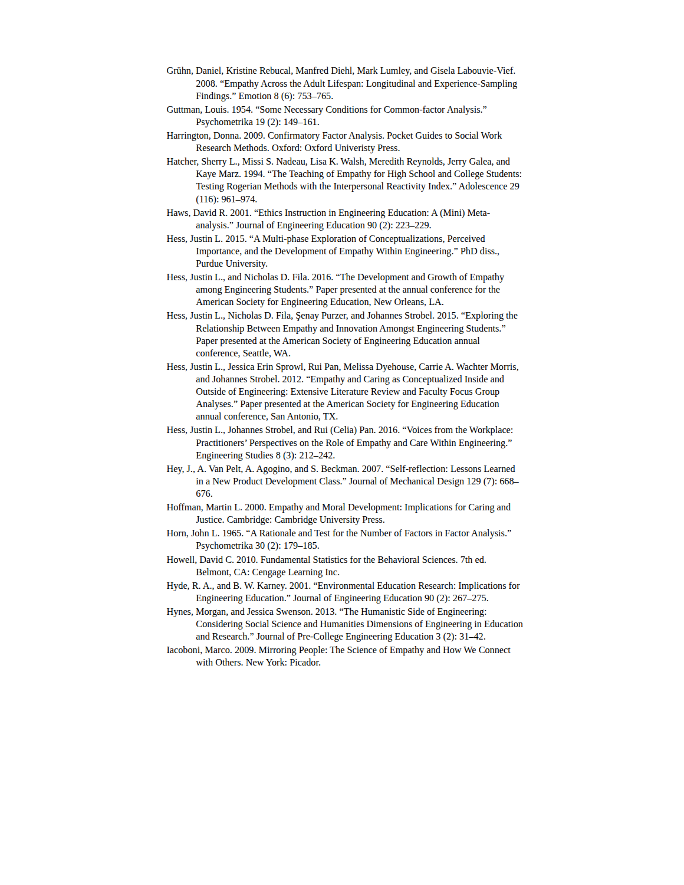Grühn, Daniel, Kristine Rebucal, Manfred Diehl, Mark Lumley, and Gisela Labouvie-Vief. 2008. “Empathy Across the Adult Lifespan: Longitudinal and Experience-Sampling Findings.” Emotion 8 (6): 753–765.
Guttman, Louis. 1954. “Some Necessary Conditions for Common-factor Analysis.” Psychometrika 19 (2): 149–161.
Harrington, Donna. 2009. Confirmatory Factor Analysis. Pocket Guides to Social Work Research Methods. Oxford: Oxford Univeristy Press.
Hatcher, Sherry L., Missi S. Nadeau, Lisa K. Walsh, Meredith Reynolds, Jerry Galea, and Kaye Marz. 1994. “The Teaching of Empathy for High School and College Students: Testing Rogerian Methods with the Interpersonal Reactivity Index.” Adolescence 29 (116): 961–974.
Haws, David R. 2001. “Ethics Instruction in Engineering Education: A (Mini) Meta-analysis.” Journal of Engineering Education 90 (2): 223–229.
Hess, Justin L. 2015. “A Multi-phase Exploration of Conceptualizations, Perceived Importance, and the Development of Empathy Within Engineering.” PhD diss., Purdue University.
Hess, Justin L., and Nicholas D. Fila. 2016. “The Development and Growth of Empathy among Engineering Students.” Paper presented at the annual conference for the American Society for Engineering Education, New Orleans, LA.
Hess, Justin L., Nicholas D. Fila, Şenay Purzer, and Johannes Strobel. 2015. “Exploring the Relationship Between Empathy and Innovation Amongst Engineering Students.” Paper presented at the American Society of Engineering Education annual conference, Seattle, WA.
Hess, Justin L., Jessica Erin Sprowl, Rui Pan, Melissa Dyehouse, Carrie A. Wachter Morris, and Johannes Strobel. 2012. “Empathy and Caring as Conceptualized Inside and Outside of Engineering: Extensive Literature Review and Faculty Focus Group Analyses.” Paper presented at the American Society for Engineering Education annual conference, San Antonio, TX.
Hess, Justin L., Johannes Strobel, and Rui (Celia) Pan. 2016. “Voices from the Workplace: Practitioners’ Perspectives on the Role of Empathy and Care Within Engineering.” Engineering Studies 8 (3): 212–242.
Hey, J., A. Van Pelt, A. Agogino, and S. Beckman. 2007. “Self-reflection: Lessons Learned in a New Product Development Class.” Journal of Mechanical Design 129 (7): 668–676.
Hoffman, Martin L. 2000. Empathy and Moral Development: Implications for Caring and Justice. Cambridge: Cambridge University Press.
Horn, John L. 1965. “A Rationale and Test for the Number of Factors in Factor Analysis.” Psychometrika 30 (2): 179–185.
Howell, David C. 2010. Fundamental Statistics for the Behavioral Sciences. 7th ed. Belmont, CA: Cengage Learning Inc.
Hyde, R. A., and B. W. Karney. 2001. “Environmental Education Research: Implications for Engineering Education.” Journal of Engineering Education 90 (2): 267–275.
Hynes, Morgan, and Jessica Swenson. 2013. “The Humanistic Side of Engineering: Considering Social Science and Humanities Dimensions of Engineering in Education and Research.” Journal of Pre-College Engineering Education 3 (2): 31–42.
Iacoboni, Marco. 2009. Mirroring People: The Science of Empathy and How We Connect with Others. New York: Picador.